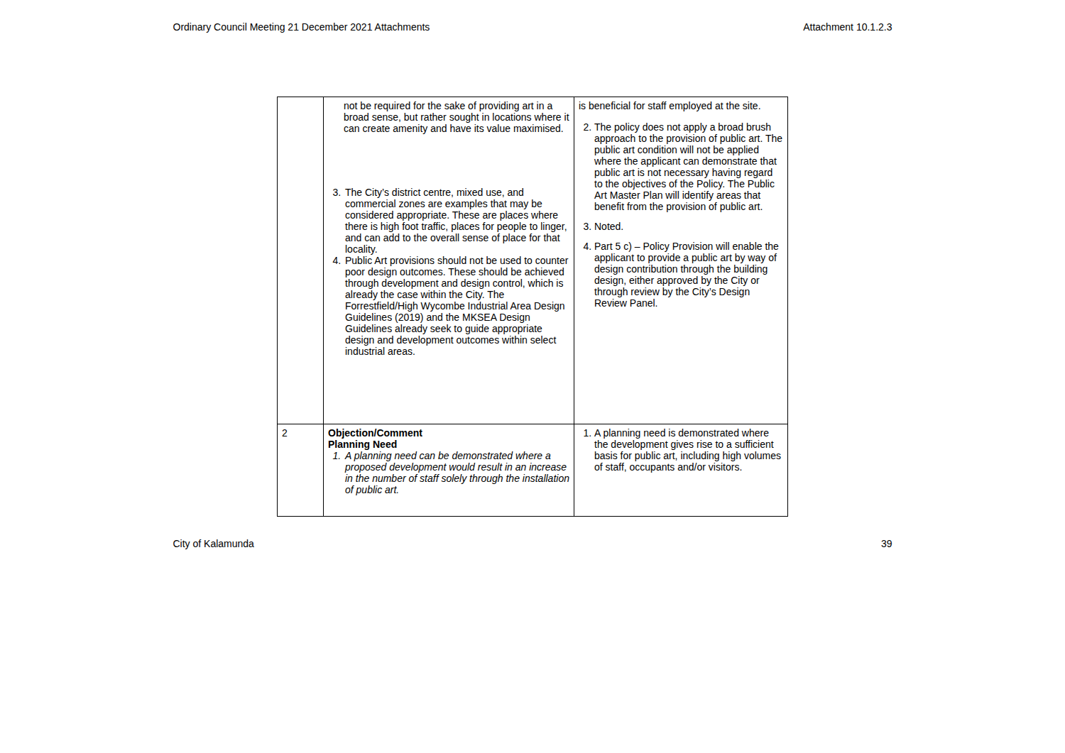Ordinary Council Meeting 21 December 2021 Attachments
Attachment 10.1.2.3
| | not be required for the sake of providing art in a broad sense, but rather sought in locations where it can create amenity and have its value maximised. The City’s district centre, mixed use, and commercial zones are examples that may be considered appropriate. These are places where there is high foot traffic, places for people to linger, and can add to the overall sense of place for that locality. Public Art provisions should not be used to counter poor design outcomes. These should be achieved through development and design control, which is already the case within the City. The Forrestfield/High Wycombe Industrial Area Design Guidelines (2019) and the MKSEA Design Guidelines already seek to guide appropriate design and development outcomes within select industrial areas. | is beneficial for staff employed at the site. The policy does not apply a broad brush approach to the provision of public art. The public art condition will not be applied where the applicant can demonstrate that public art is not necessary having regard to the objectives of the Policy. The Public Art Master Plan will identify areas that benefit from the provision of public art. Noted. Part 5 c) – Policy Provision will enable the applicant to provide a public art by way of design contribution through the building design, either approved by the City or through review by the City’s Design Review Panel. |
| 2 | Objection/Comment Planning Need A planning need can be demonstrated where a proposed development would result in an increase in the number of staff solely through the installation of public art. | A planning need is demonstrated where the development gives rise to a sufficient basis for public art, including high volumes of staff, occupants and/or visitors. |
City of Kalamunda
39